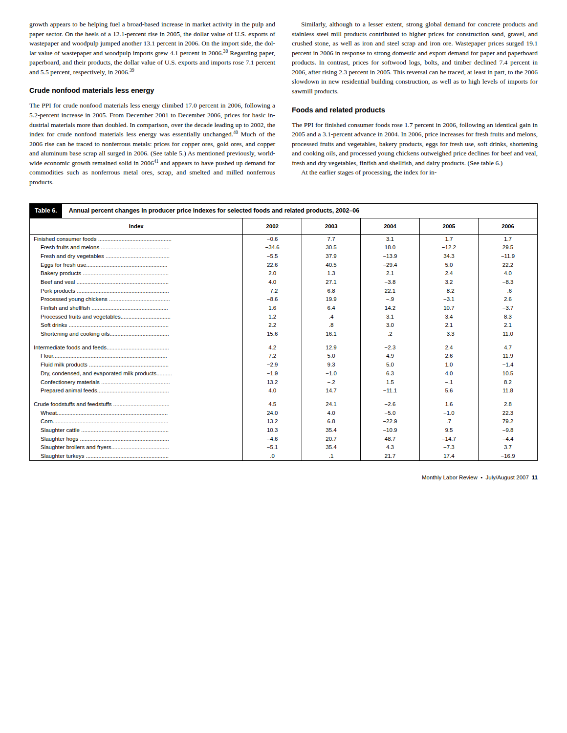growth appears to be helping fuel a broad-based increase in market activity in the pulp and paper sector. On the heels of a 12.1-percent rise in 2005, the dollar value of U.S. exports of wastepaper and woodpulp jumped another 13.1 percent in 2006. On the import side, the dollar value of wastepaper and woodpulp imports grew 4.1 percent in 2006.38 Regarding paper, paperboard, and their products, the dollar value of U.S. exports and imports rose 7.1 percent and 5.5 percent, respectively, in 2006.39
Crude nonfood materials less energy
The PPI for crude nonfood materials less energy climbed 17.0 percent in 2006, following a 5.2-percent increase in 2005. From December 2001 to December 2006, prices for basic industrial materials more than doubled. In comparison, over the decade leading up to 2002, the index for crude nonfood materials less energy was essentially unchanged.40 Much of the 2006 rise can be traced to nonferrous metals: prices for copper ores, gold ores, and copper and aluminum base scrap all surged in 2006. (See table 5.) As mentioned previously, worldwide economic growth remained solid in 200641 and appears to have pushed up demand for commodities such as nonferrous metal ores, scrap, and smelted and milled nonferrous products.
Similarly, although to a lesser extent, strong global demand for concrete products and stainless steel mill products contributed to higher prices for construction sand, gravel, and crushed stone, as well as iron and steel scrap and iron ore. Wastepaper prices surged 19.1 percent in 2006 in response to strong domestic and export demand for paper and paperboard products. In contrast, prices for softwood logs, bolts, and timber declined 7.4 percent in 2006, after rising 2.3 percent in 2005. This reversal can be traced, at least in part, to the 2006 slowdown in new residential building construction, as well as to high levels of imports for sawmill products.
Foods and related products
The PPI for finished consumer foods rose 1.7 percent in 2006, following an identical gain in 2005 and a 3.1-percent advance in 2004. In 2006, price increases for fresh fruits and melons, processed fruits and vegetables, bakery products, eggs for fresh use, soft drinks, shortening and cooking oils, and processed young chickens outweighed price declines for beef and veal, fresh and dry vegetables, finfish and shellfish, and dairy products. (See table 6.)
At the earlier stages of processing, the index for in-
Table 6.
Annual percent changes in producer price indexes for selected foods and related products, 2002–06
| Index | 2002 | 2003 | 2004 | 2005 | 2006 |
| --- | --- | --- | --- | --- | --- |
| Finished consumer foods ............................................... | −0.6 | 7.7 | 3.1 | 1.7 | 1.7 |
| Fresh fruits and melons ............................................ | −34.6 | 30.5 | 18.0 | −12.2 | 29.5 |
| Fresh and dry vegetables ......................................... | −5.5 | 37.9 | −13.9 | 34.3 | −11.9 |
| Eggs for fresh use.................................................... | 22.6 | 40.5 | −29.4 | 5.0 | 22.2 |
| Bakery products ....................................................... | 2.0 | 1.3 | 2.1 | 2.4 | 4.0 |
| Beef and veal ........................................................... | 4.0 | 27.1 | −3.8 | 3.2 | −8.3 |
| Pork products ........................................................... | −7.2 | 6.8 | 22.1 | −8.2 | −.6 |
| Processed young chickens ....................................... | −8.6 | 19.9 | −.9 | −3.1 | 2.6 |
| Finfish and shellfish ................................................. | 1.6 | 6.4 | 14.2 | 10.7 | −3.7 |
| Processed fruits and vegetables................................ | 1.2 | .4 | 3.1 | 3.4 | 8.3 |
| Soft drinks ................................................................ | 2.2 | .8 | 3.0 | 2.1 | 2.1 |
| Shortening and cooking oils...................................... | 15.6 | 16.1 | .2 | −3.3 | 11.0 |
| Intermediate foods and feeds........................................ | 4.2 | 12.9 | −2.3 | 2.4 | 4.7 |
| Flour......................................................................... | 7.2 | 5.0 | 4.9 | 2.6 | 11.9 |
| Fluid milk products ................................................... | −2.9 | 9.3 | 5.0 | 1.0 | −1.4 |
| Dry, condensed, and evaporated milk products.......... | −1.9 | −1.0 | 6.3 | 4.0 | 10.5 |
| Confectionery materials ............................................ | 13.2 | −.2 | 1.5 | −.1 | 8.2 |
| Prepared animal feeds.............................................. | 4.0 | 14.7 | −11.1 | 5.6 | 11.8 |
| Crude foodstuffs and feedstuffs .................................... | 4.5 | 24.1 | −2.6 | 1.6 | 2.8 |
| Wheat....................................................................... | 24.0 | 4.0 | −5.0 | −1.0 | 22.3 |
| Corn.......................................................................... | 13.2 | 6.8 | −22.9 | .7 | 79.2 |
| Slaughter cattle ........................................................ | 10.3 | 35.4 | −10.9 | 9.5 | −9.8 |
| Slaughter hogs ......................................................... | −4.6 | 20.7 | 48.7 | −14.7 | −4.4 |
| Slaughter broilers and fryers..................................... | −5.1 | 35.4 | 4.3 | −7.3 | 3.7 |
| Slaughter turkeys ..................................................... | .0 | .1 | 21.7 | 17.4 | −16.9 |
Monthly Labor Review • July/August 200711